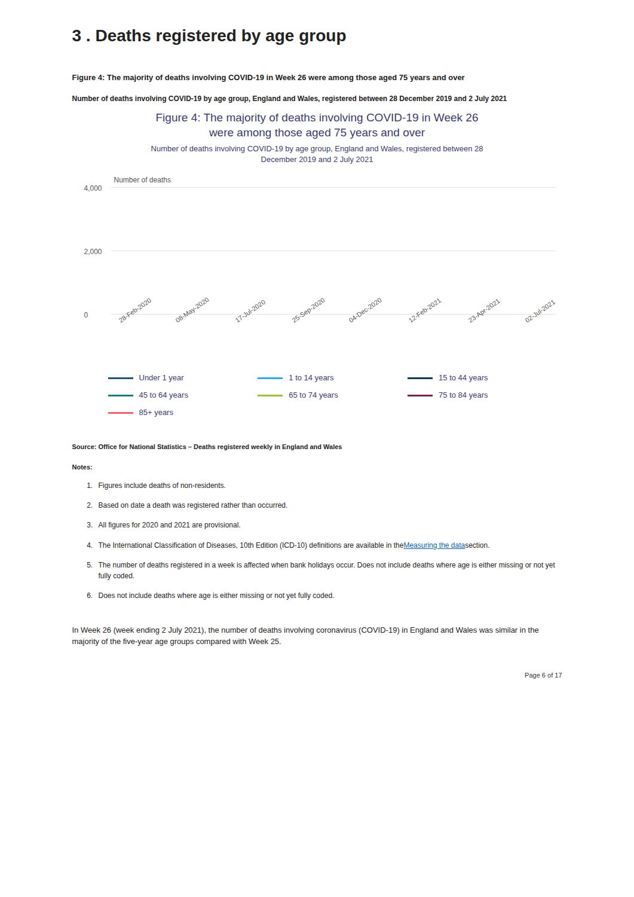3 . Deaths registered by age group
Figure 4: The majority of deaths involving COVID-19 in Week 26 were among those aged 75 years and over
Number of deaths involving COVID-19 by age group, England and Wales, registered between 28 December 2019 and 2 July 2021
Figure 4: The majority of deaths involving COVID-19 in Week 26
were among those aged 75 years and over
Number of deaths involving COVID-19 by age group, England and Wales, registered between 28
December 2019 and 2 July 2021
Number of deaths
4,000
2,000
0
28-Feb-2020 08-May-2020 17-Jul-2020 25-Sep-2020 04-Dec-2020 12-Feb-2021 23-Apr-2021 02-Jul-2021
Under 1 year
1 to 14 years
15 to 44 years
45 to 64 years
65 to 74 years
75 to 84 years
85+ years
Source: Office for National Statistics – Deaths registered weekly in England and Wales
Notes:
Figures include deaths of non-residents.
Based on date a death was registered rather than occurred.
All figures for 2020 and 2021 are provisional.
The International Classification of Diseases, 10th Edition (ICD-10) definitions are available in theMeasuring the datasection.
The number of deaths registered in a week is affected when bank holidays occur. Does not include deaths where age is either missing or not yet fully coded.
Does not include deaths where age is either missing or not yet fully coded.
In Week 26 (week ending 2 July 2021), the number of deaths involving coronavirus (COVID-19) in England and Wales was similar in the majority of the five-year age groups compared with Week 25.
Page 6 of 17